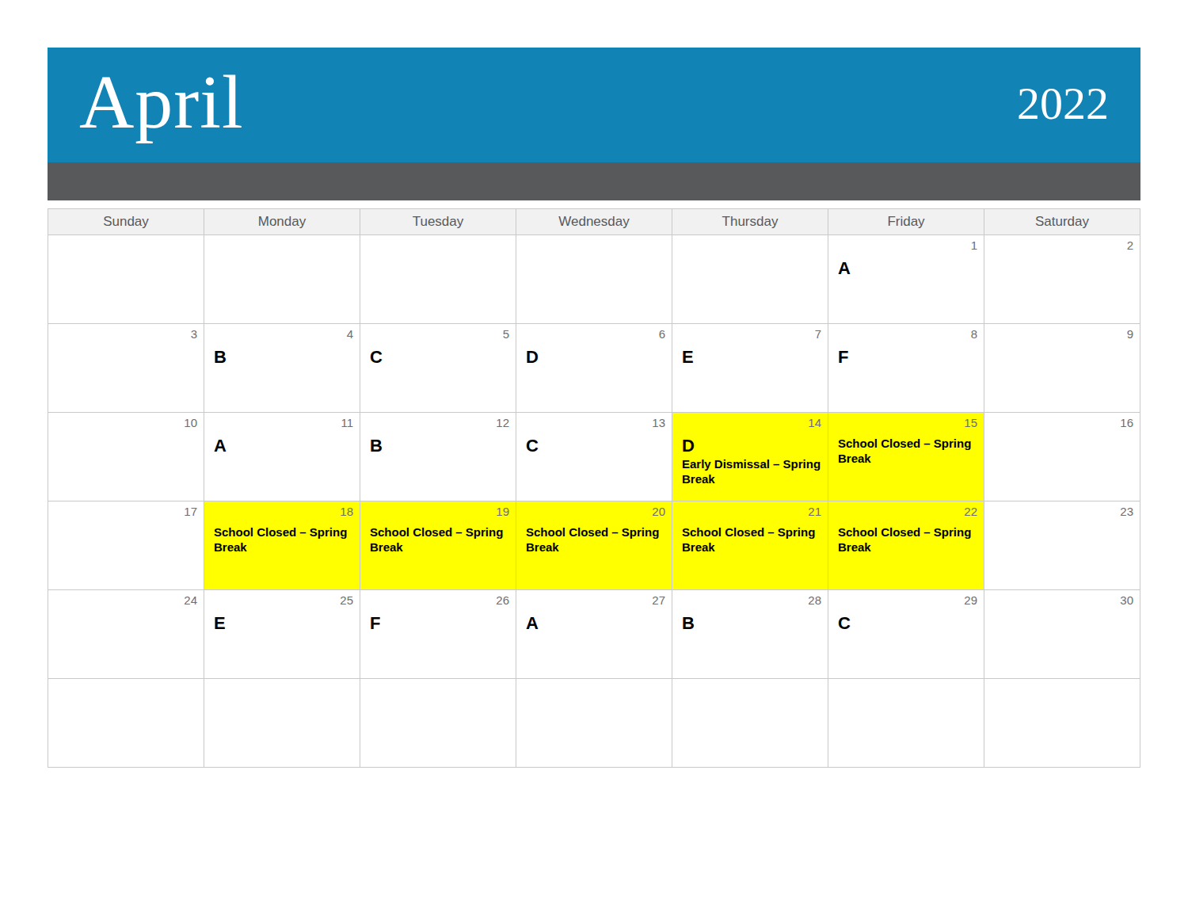April
2022
| Sunday | Monday | Tuesday | Wednesday | Thursday | Friday | Saturday |
| --- | --- | --- | --- | --- | --- | --- |
| | | | | | 1 A | 2 |
| 3 | 4 B | 5 C | 6 D | 7 E | 8 F | 9 |
| 10 | 11 A | 12 B | 13 C | 14 D Early Dismissal – Spring Break | 15 School Closed – Spring Break | 16 |
| 17 | 18 School Closed – Spring Break | 19 School Closed – Spring Break | 20 School Closed – Spring Break | 21 School Closed – Spring Break | 22 School Closed – Spring Break | 23 |
| 24 | 25 E | 26 F | 27 A | 28 B | 29 C | 30 |